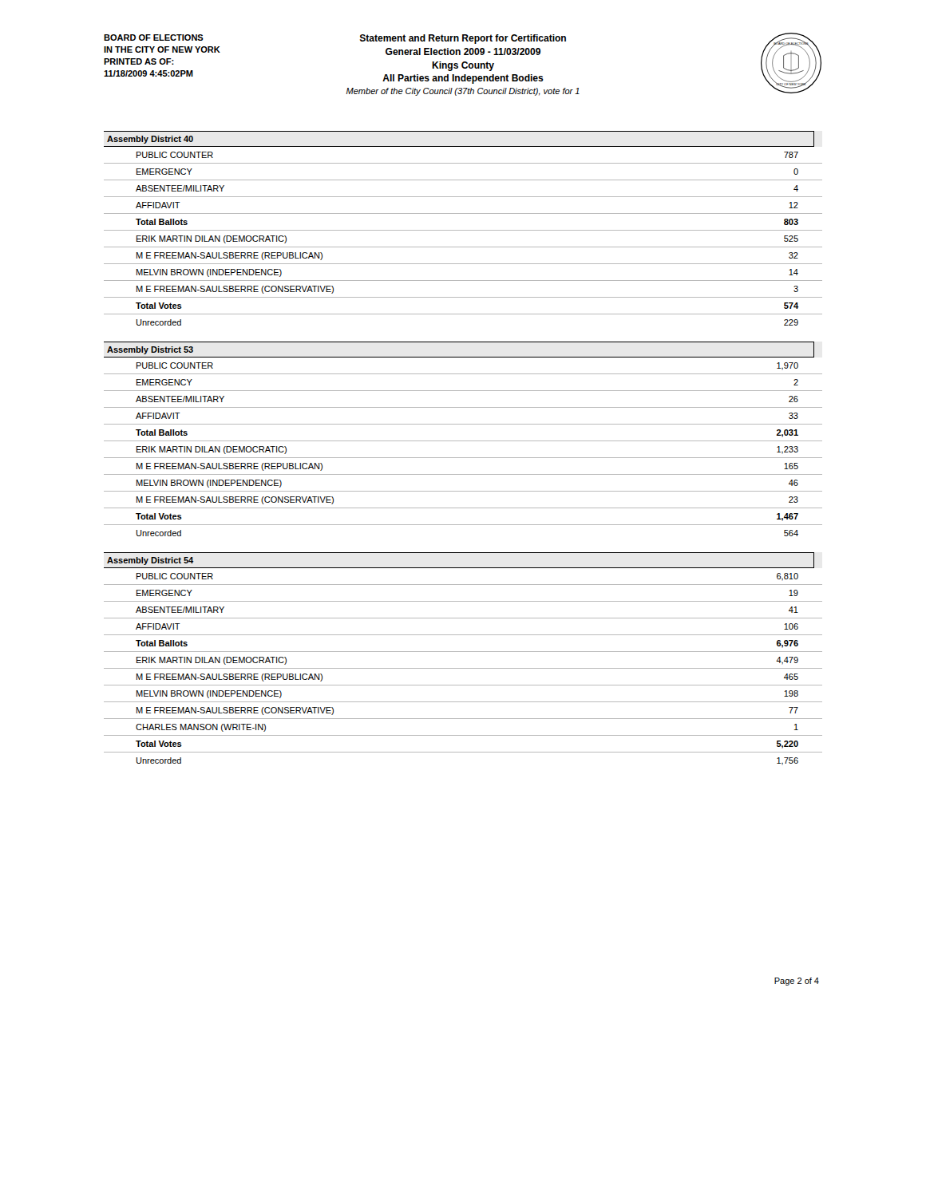BOARD OF ELECTIONS
IN THE CITY OF NEW YORK
PRINTED AS OF:
11/18/2009 4:45:02PM
Statement and Return Report for Certification
General Election 2009 - 11/03/2009
Kings County
All Parties and Independent Bodies
Member of the City Council (37th Council District), vote for 1
BOARD OF ELECTIONS CITY OF NEW YORK
Assembly District 40
| PUBLIC COUNTER | 787 |
| EMERGENCY | 0 |
| ABSENTEE/MILITARY | 4 |
| AFFIDAVIT | 12 |
| Total Ballots | 803 |
| ERIK MARTIN DILAN (DEMOCRATIC) | 525 |
| M E FREEMAN-SAULSBERRE (REPUBLICAN) | 32 |
| MELVIN BROWN (INDEPENDENCE) | 14 |
| M E FREEMAN-SAULSBERRE (CONSERVATIVE) | 3 |
| Total Votes | 574 |
| Unrecorded | 229 |
Assembly District 53
| PUBLIC COUNTER | 1,970 |
| EMERGENCY | 2 |
| ABSENTEE/MILITARY | 26 |
| AFFIDAVIT | 33 |
| Total Ballots | 2,031 |
| ERIK MARTIN DILAN (DEMOCRATIC) | 1,233 |
| M E FREEMAN-SAULSBERRE (REPUBLICAN) | 165 |
| MELVIN BROWN (INDEPENDENCE) | 46 |
| M E FREEMAN-SAULSBERRE (CONSERVATIVE) | 23 |
| Total Votes | 1,467 |
| Unrecorded | 564 |
Assembly District 54
| PUBLIC COUNTER | 6,810 |
| EMERGENCY | 19 |
| ABSENTEE/MILITARY | 41 |
| AFFIDAVIT | 106 |
| Total Ballots | 6,976 |
| ERIK MARTIN DILAN (DEMOCRATIC) | 4,479 |
| M E FREEMAN-SAULSBERRE (REPUBLICAN) | 465 |
| MELVIN BROWN (INDEPENDENCE) | 198 |
| M E FREEMAN-SAULSBERRE (CONSERVATIVE) | 77 |
| CHARLES MANSON (WRITE-IN) | 1 |
| Total Votes | 5,220 |
| Unrecorded | 1,756 |
Page 2 of 4